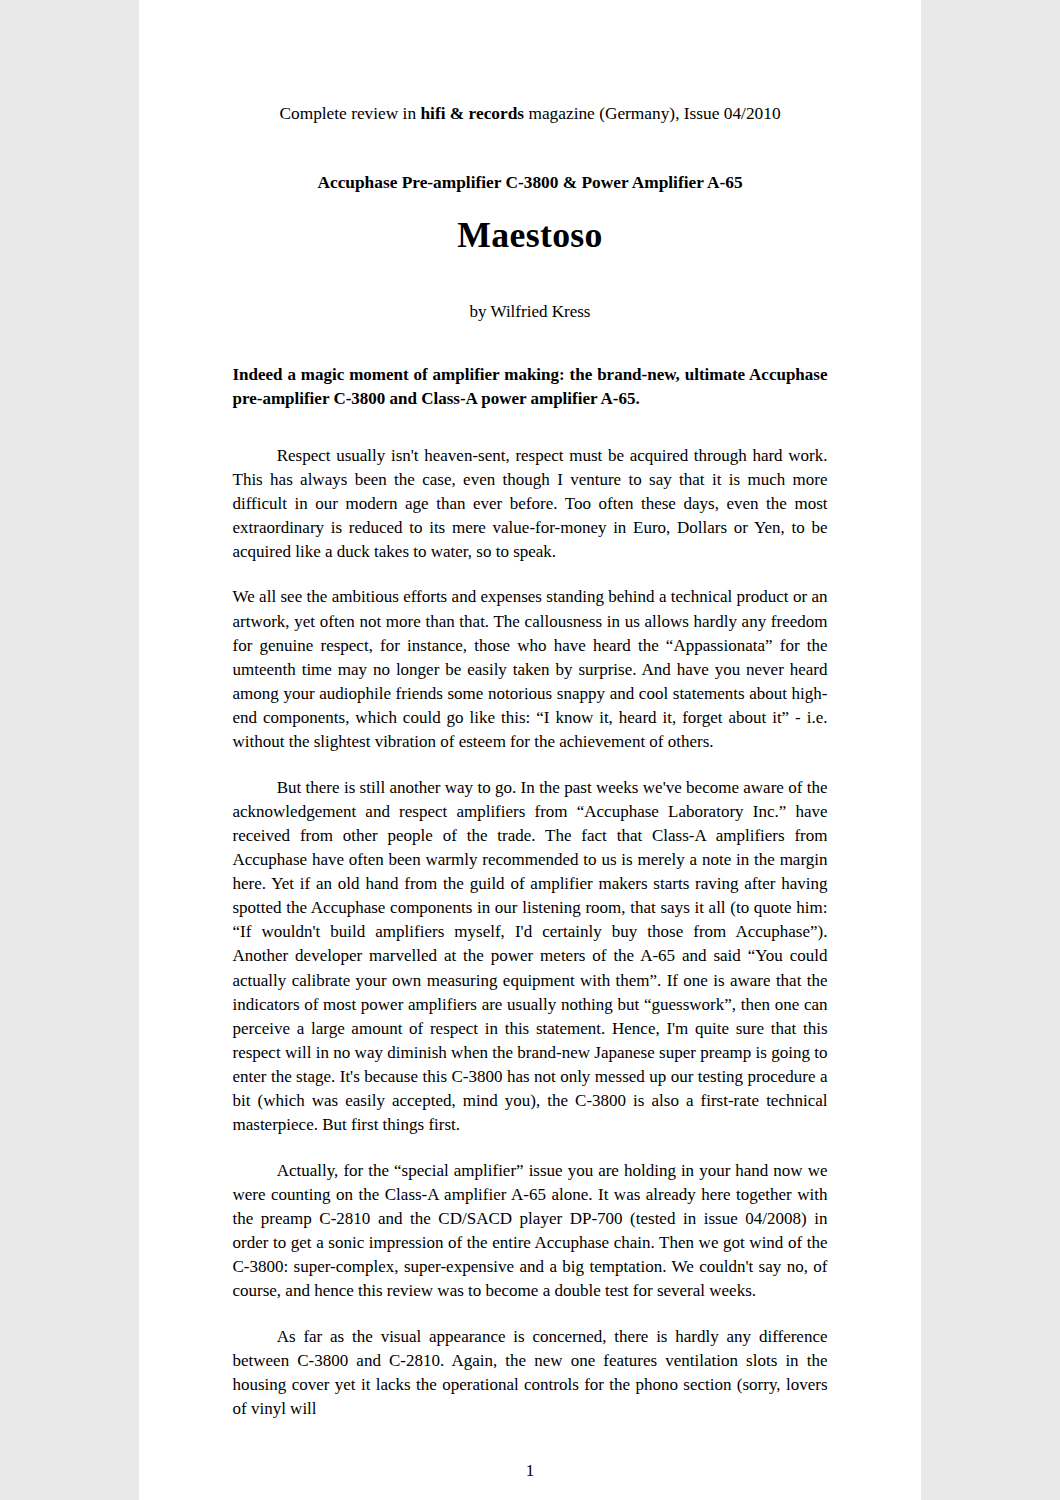Complete review in hifi & records magazine (Germany), Issue 04/2010
Accuphase Pre-amplifier C-3800 & Power Amplifier A-65
Maestoso
by Wilfried Kress
Indeed a magic moment of amplifier making: the brand-new, ultimate Accuphase pre-amplifier C-3800 and Class-A power amplifier A-65.
Respect usually isn't heaven-sent, respect must be acquired through hard work. This has always been the case, even though I venture to say that it is much more difficult in our modern age than ever before. Too often these days, even the most extraordinary is reduced to its mere value-for-money in Euro, Dollars or Yen, to be acquired like a duck takes to water, so to speak.
We all see the ambitious efforts and expenses standing behind a technical product or an artwork, yet often not more than that. The callousness in us allows hardly any freedom for genuine respect, for instance, those who have heard the “Appassionata” for the umteenth time may no longer be easily taken by surprise. And have you never heard among your audiophile friends some notorious snappy and cool statements about high-end components, which could go like this: “I know it, heard it, forget about it” - i.e. without the slightest vibration of esteem for the achievement of others.
But there is still another way to go. In the past weeks we've become aware of the acknowledgement and respect amplifiers from “Accuphase Laboratory Inc.” have received from other people of the trade. The fact that Class-A amplifiers from Accuphase have often been warmly recommended to us is merely a note in the margin here. Yet if an old hand from the guild of amplifier makers starts raving after having spotted the Accuphase components in our listening room, that says it all (to quote him: “If wouldn't build amplifiers myself, I'd certainly buy those from Accuphase”). Another developer marvelled at the power meters of the A-65 and said “You could actually calibrate your own measuring equipment with them”. If one is aware that the indicators of most power amplifiers are usually nothing but “guesswork”, then one can perceive a large amount of respect in this statement. Hence, I'm quite sure that this respect will in no way diminish when the brand-new Japanese super preamp is going to enter the stage. It's because this C-3800 has not only messed up our testing procedure a bit (which was easily accepted, mind you), the C-3800 is also a first-rate technical masterpiece. But first things first.
Actually, for the “special amplifier” issue you are holding in your hand now we were counting on the Class-A amplifier A-65 alone. It was already here together with the preamp C-2810 and the CD/SACD player DP-700 (tested in issue 04/2008) in order to get a sonic impression of the entire Accuphase chain. Then we got wind of the C-3800: super-complex, super-expensive and a big temptation. We couldn't say no, of course, and hence this review was to become a double test for several weeks.
As far as the visual appearance is concerned, there is hardly any difference between C-3800 and C-2810. Again, the new one features ventilation slots in the housing cover yet it lacks the operational controls for the phono section (sorry, lovers of vinyl will
1